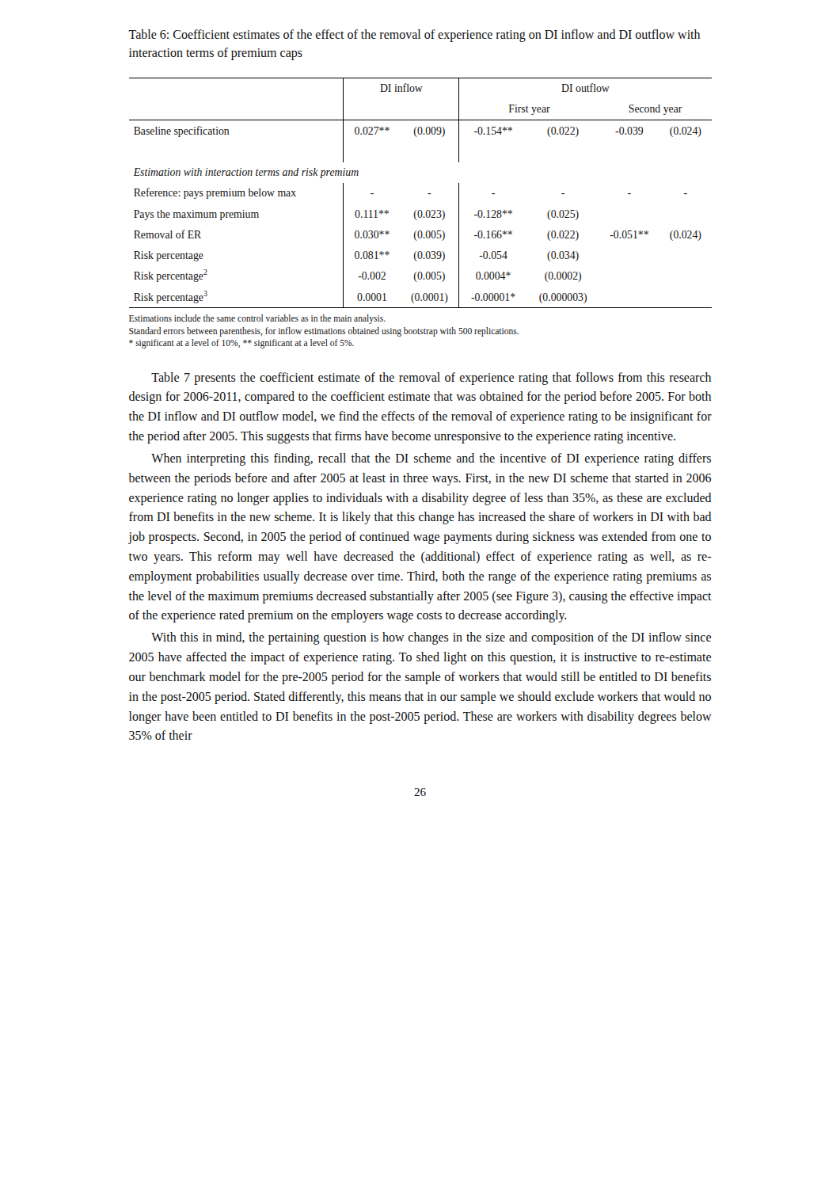Table 6: Coefficient estimates of the effect of the removal of experience rating on DI inflow and DI outflow with interaction terms of premium caps
| | DI inflow | DI outflow |
| | | First year | Second year |
| Baseline specification | 0.027** | (0.009) | -0.154** | (0.022) | -0.039 | (0.024) |
| Estimation with interaction terms and risk premium |
| Reference: pays premium below max | - | - | - | - | - | - |
| Pays the maximum premium | 0.111** | (0.023) | -0.128** | (0.025) | | |
| Removal of ER | 0.030** | (0.005) | -0.166** | (0.022) | -0.051** | (0.024) |
| Risk percentage | 0.081** | (0.039) | -0.054 | (0.034) | | |
| Risk percentage 2 | -0.002 | (0.005) | 0.0004* | (0.0002) | | |
| Risk percentage 3 | 0.0001 | (0.0001) | -0.00001* | (0.000003) | | |
Estimations include the same control variables as in the main analysis.
Standard errors between parenthesis, for inflow estimations obtained using bootstrap with 500 replications.
* significant at a level of 10%, ** significant at a level of 5%.
Table 7 presents the coefficient estimate of the removal of experience rating that follows from this research design for 2006-2011, compared to the coefficient estimate that was obtained for the period before 2005. For both the DI inflow and DI outflow model, we find the effects of the removal of experience rating to be insignificant for the period after 2005. This suggests that firms have become unresponsive to the experience rating incentive.
When interpreting this finding, recall that the DI scheme and the incentive of DI experience rating differs between the periods before and after 2005 at least in three ways. First, in the new DI scheme that started in 2006 experience rating no longer applies to individuals with a disability degree of less than 35%, as these are excluded from DI benefits in the new scheme. It is likely that this change has increased the share of workers in DI with bad job prospects. Second, in 2005 the period of continued wage payments during sickness was extended from one to two years. This reform may well have decreased the (additional) effect of experience rating as well, as re-employment probabilities usually decrease over time. Third, both the range of the experience rating premiums as the level of the maximum premiums decreased substantially after 2005 (see Figure 3), causing the effective impact of the experience rated premium on the employers wage costs to decrease accordingly.
With this in mind, the pertaining question is how changes in the size and composition of the DI inflow since 2005 have affected the impact of experience rating. To shed light on this question, it is instructive to re-estimate our benchmark model for the pre-2005 period for the sample of workers that would still be entitled to DI benefits in the post-2005 period. Stated differently, this means that in our sample we should exclude workers that would no longer have been entitled to DI benefits in the post-2005 period. These are workers with disability degrees below 35% of their
26